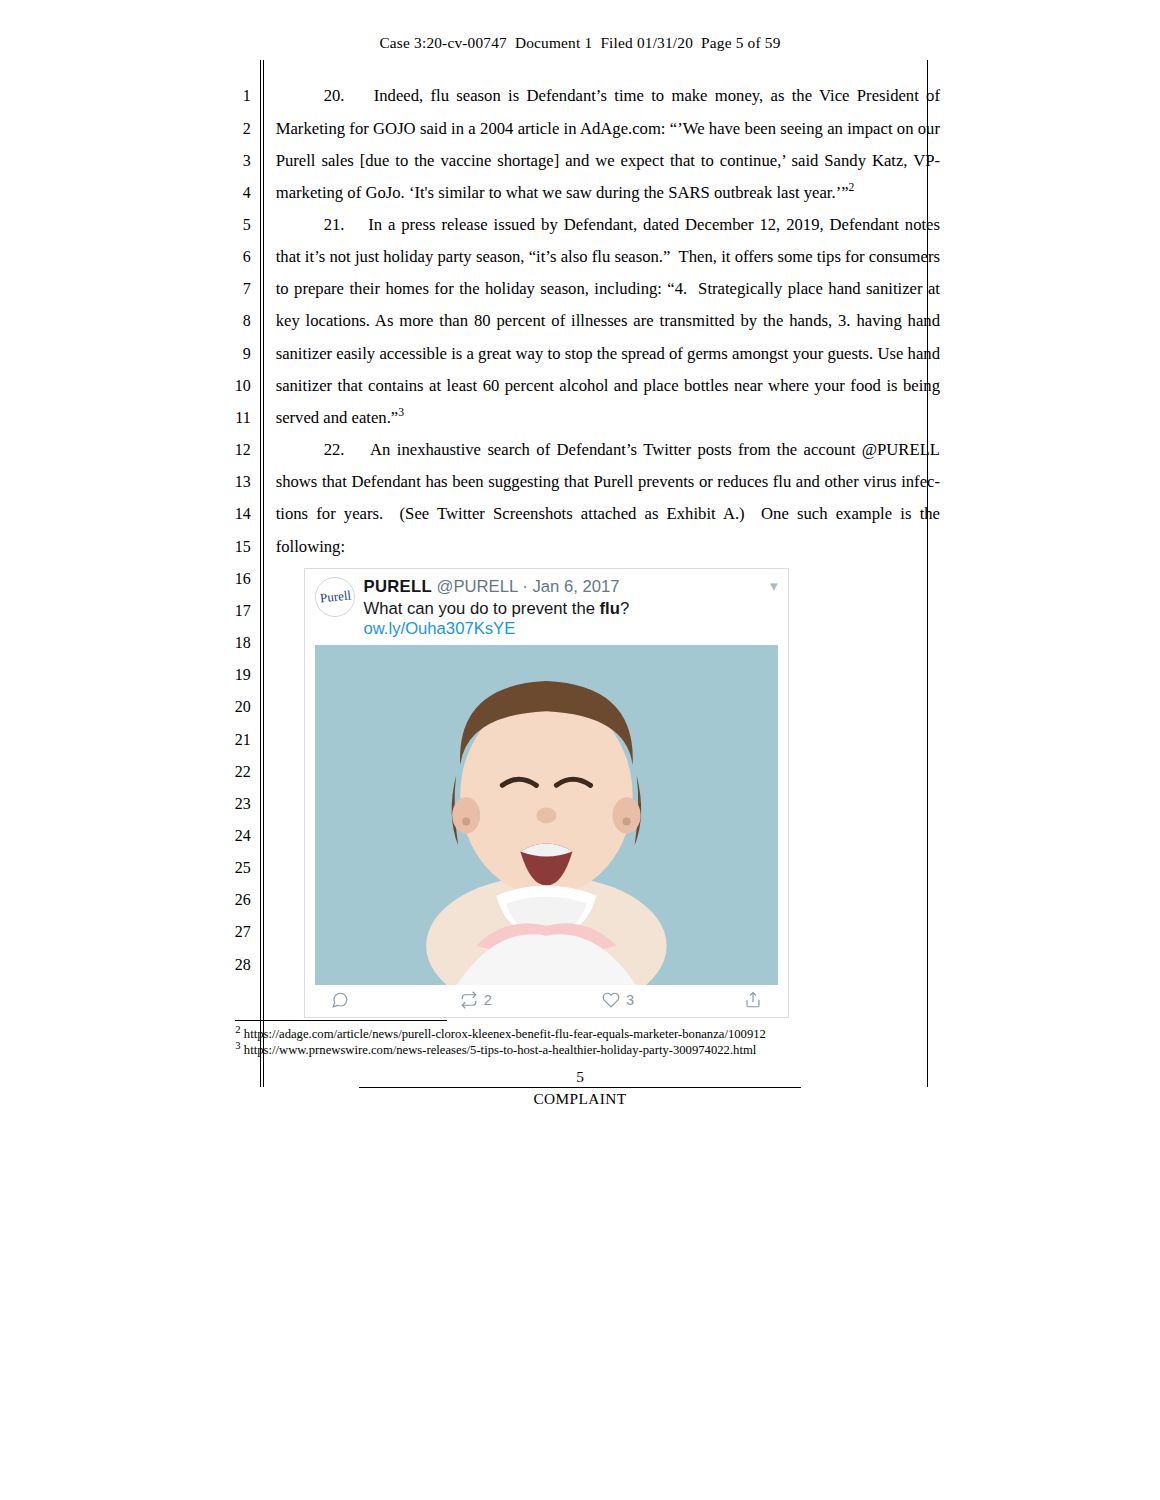Case 3:20-cv-00747 Document 1 Filed 01/31/20 Page 5 of 59
1
2
3
4
5
6
7
8
9
10
11
12
13
14
15
16
17
18
19
20
21
22
23
24
25
26
27
28
20. Indeed, flu season is Defendant’s time to make money, as the Vice President of Marketing for GOJO said in a 2004 article in AdAge.com: “’We have been seeing an impact on our Purell sales [due to the vaccine shortage] and we expect that to continue,’ said Sandy Katz, VP-marketing of GoJo. ‘It's similar to what we saw during the SARS outbreak last year.’”2
21. In a press release issued by Defendant, dated December 12, 2019, Defendant notes that it’s not just holiday party season, “it’s also flu season.” Then, it offers some tips for consumers to prepare their homes for the holiday season, including: “4. Strategically place hand sanitizer at key locations. As more than 80 percent of illnesses are transmitted by the hands, 3. having hand sanitizer easily accessible is a great way to stop the spread of germs amongst your guests. Use hand sanitizer that contains at least 60 percent alcohol and place bottles near where your food is being served and eaten.”3
22. An inexhaustive search of Defendant’s Twitter posts from the account @PURELL shows that Defendant has been suggesting that Purell prevents or reduces flu and other virus infections for years. (See Twitter Screenshots attached as Exhibit A.) One such example is the following:
Purell
PURELL @PURELL · Jan 6, 2017
What can you do to prevent the flu? ow.ly/Ouha307KsYE
▾
2
3
2 https://adage.com/article/news/purell-clorox-kleenex-benefit-flu-fear-equals-marketer-bonanza/100912
3 https://www.prnewswire.com/news-releases/5-tips-to-host-a-healthier-holiday-party-300974022.html
5
COMPLAINT